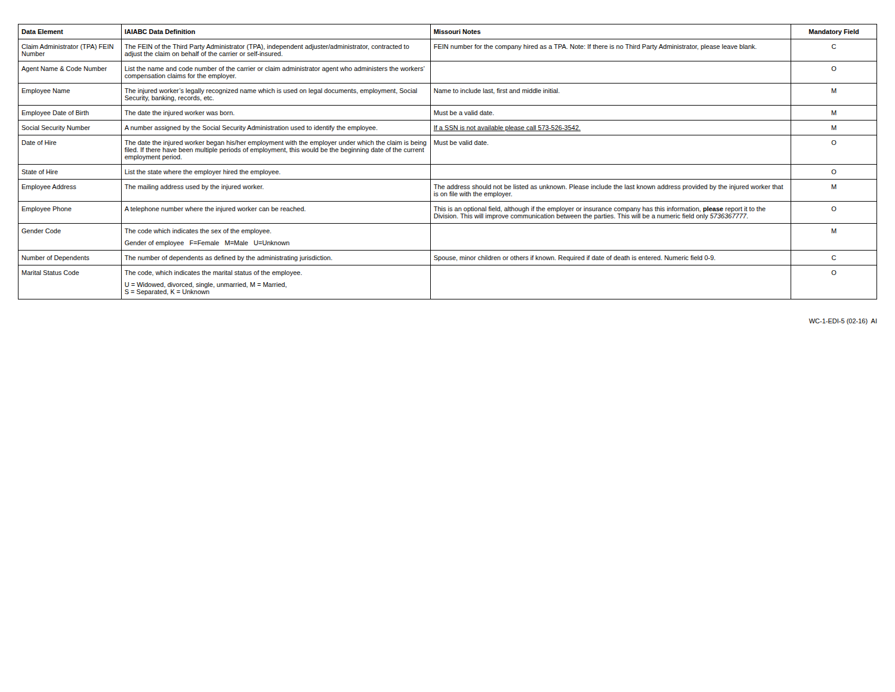| Data Element | IAIABC Data Definition | Missouri Notes | Mandatory Field |
| --- | --- | --- | --- |
| Claim Administrator (TPA) FEIN Number | The FEIN of the Third Party Administrator (TPA), independent adjuster/administrator, contracted to adjust the claim on behalf of the carrier or self-insured. | FEIN number for the company hired as a TPA. Note: If there is no Third Party Administrator, please leave blank. | C |
| Agent Name & Code Number | List the name and code number of the carrier or claim administrator agent who administers the workers’ compensation claims for the employer. | | O |
| Employee Name | The injured worker’s legally recognized name which is used on legal documents, employment, Social Security, banking, records, etc. | Name to include last, first and middle initial. | M |
| Employee Date of Birth | The date the injured worker was born. | Must be a valid date. | M |
| Social Security Number | A number assigned by the Social Security Administration used to identify the employee. | If a SSN is not available please call 573-526-3542. | M |
| Date of Hire | The date the injured worker began his/her employment with the employer under which the claim is being filed. If there have been multiple periods of employment, this would be the beginning date of the current employment period. | Must be valid date. | O |
| State of Hire | List the state where the employer hired the employee. | | O |
| Employee Address | The mailing address used by the injured worker. | The address should not be listed as unknown. Please include the last known address provided by the injured worker that is on file with the employer. | M |
| Employee Phone | A telephone number where the injured worker can be reached. | This is an optional field, although if the employer or insurance company has this information, please report it to the Division. This will improve communication between the parties. This will be a numeric field only 5736367777 . | O |
| Gender Code | The code which indicates the sex of the employee. Gender of employee F=Female M=Male U=Unknown | | M |
| Number of Dependents | The number of dependents as defined by the administrating jurisdiction. | Spouse, minor children or others if known. Required if date of death is entered. Numeric field 0-9. | C |
| Marital Status Code | The code, which indicates the marital status of the employee. U = Widowed, divorced, single, unmarried, M = Married, S = Separated, K = Unknown | | O |
WC-1-EDI-5 (02-16) AI